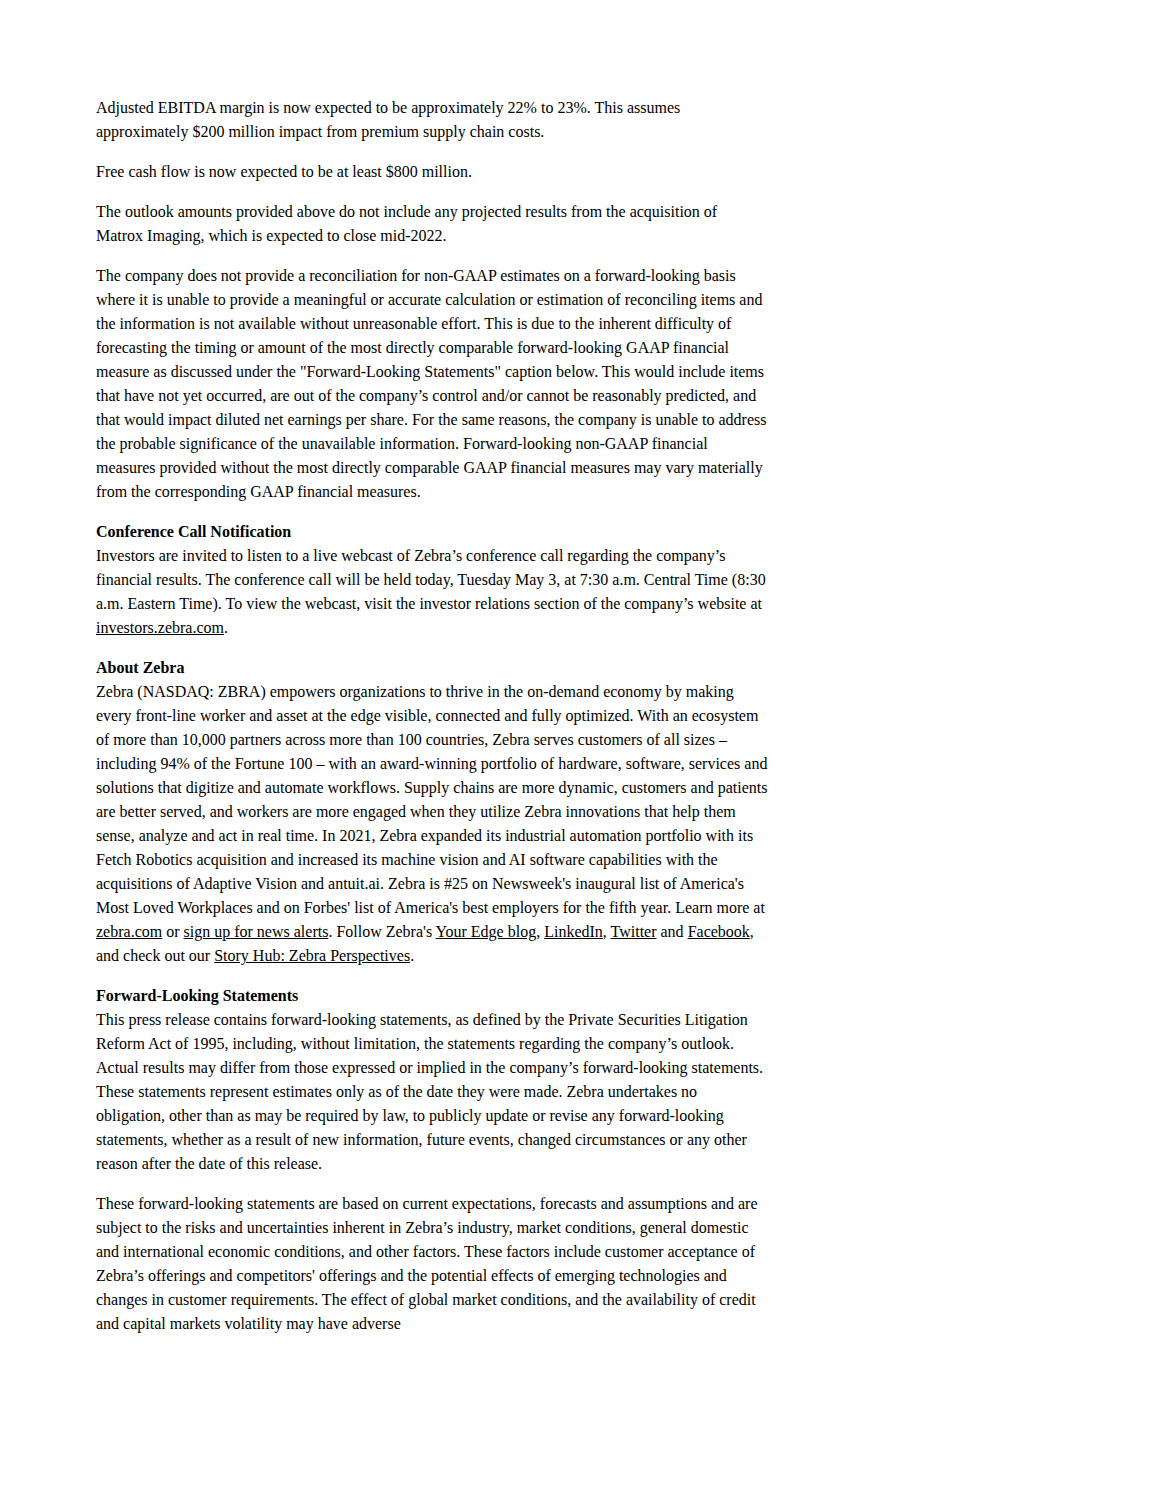Adjusted EBITDA margin is now expected to be approximately 22% to 23%. This assumes approximately $200 million impact from premium supply chain costs.
Free cash flow is now expected to be at least $800 million.
The outlook amounts provided above do not include any projected results from the acquisition of Matrox Imaging, which is expected to close mid-2022.
The company does not provide a reconciliation for non-GAAP estimates on a forward-looking basis where it is unable to provide a meaningful or accurate calculation or estimation of reconciling items and the information is not available without unreasonable effort. This is due to the inherent difficulty of forecasting the timing or amount of the most directly comparable forward-looking GAAP financial measure as discussed under the "Forward-Looking Statements" caption below. This would include items that have not yet occurred, are out of the company’s control and/or cannot be reasonably predicted, and that would impact diluted net earnings per share. For the same reasons, the company is unable to address the probable significance of the unavailable information. Forward-looking non-GAAP financial measures provided without the most directly comparable GAAP financial measures may vary materially from the corresponding GAAP financial measures.
Conference Call Notification
Investors are invited to listen to a live webcast of Zebra’s conference call regarding the company’s financial results. The conference call will be held today, Tuesday May 3, at 7:30 a.m. Central Time (8:30 a.m. Eastern Time). To view the webcast, visit the investor relations section of the company’s website at investors.zebra.com.
About Zebra
Zebra (NASDAQ: ZBRA) empowers organizations to thrive in the on-demand economy by making every front-line worker and asset at the edge visible, connected and fully optimized. With an ecosystem of more than 10,000 partners across more than 100 countries, Zebra serves customers of all sizes – including 94% of the Fortune 100 – with an award-winning portfolio of hardware, software, services and solutions that digitize and automate workflows. Supply chains are more dynamic, customers and patients are better served, and workers are more engaged when they utilize Zebra innovations that help them sense, analyze and act in real time. In 2021, Zebra expanded its industrial automation portfolio with its Fetch Robotics acquisition and increased its machine vision and AI software capabilities with the acquisitions of Adaptive Vision and antuit.ai. Zebra is #25 on Newsweek's inaugural list of America's Most Loved Workplaces and on Forbes' list of America's best employers for the fifth year. Learn more at zebra.com or sign up for news alerts. Follow Zebra's Your Edge blog, LinkedIn, Twitter and Facebook, and check out our Story Hub: Zebra Perspectives.
Forward-Looking Statements
This press release contains forward-looking statements, as defined by the Private Securities Litigation Reform Act of 1995, including, without limitation, the statements regarding the company’s outlook. Actual results may differ from those expressed or implied in the company’s forward-looking statements. These statements represent estimates only as of the date they were made. Zebra undertakes no obligation, other than as may be required by law, to publicly update or revise any forward-looking statements, whether as a result of new information, future events, changed circumstances or any other reason after the date of this release.
These forward-looking statements are based on current expectations, forecasts and assumptions and are subject to the risks and uncertainties inherent in Zebra’s industry, market conditions, general domestic and international economic conditions, and other factors. These factors include customer acceptance of Zebra’s offerings and competitors' offerings and the potential effects of emerging technologies and changes in customer requirements. The effect of global market conditions, and the availability of credit and capital markets volatility may have adverse